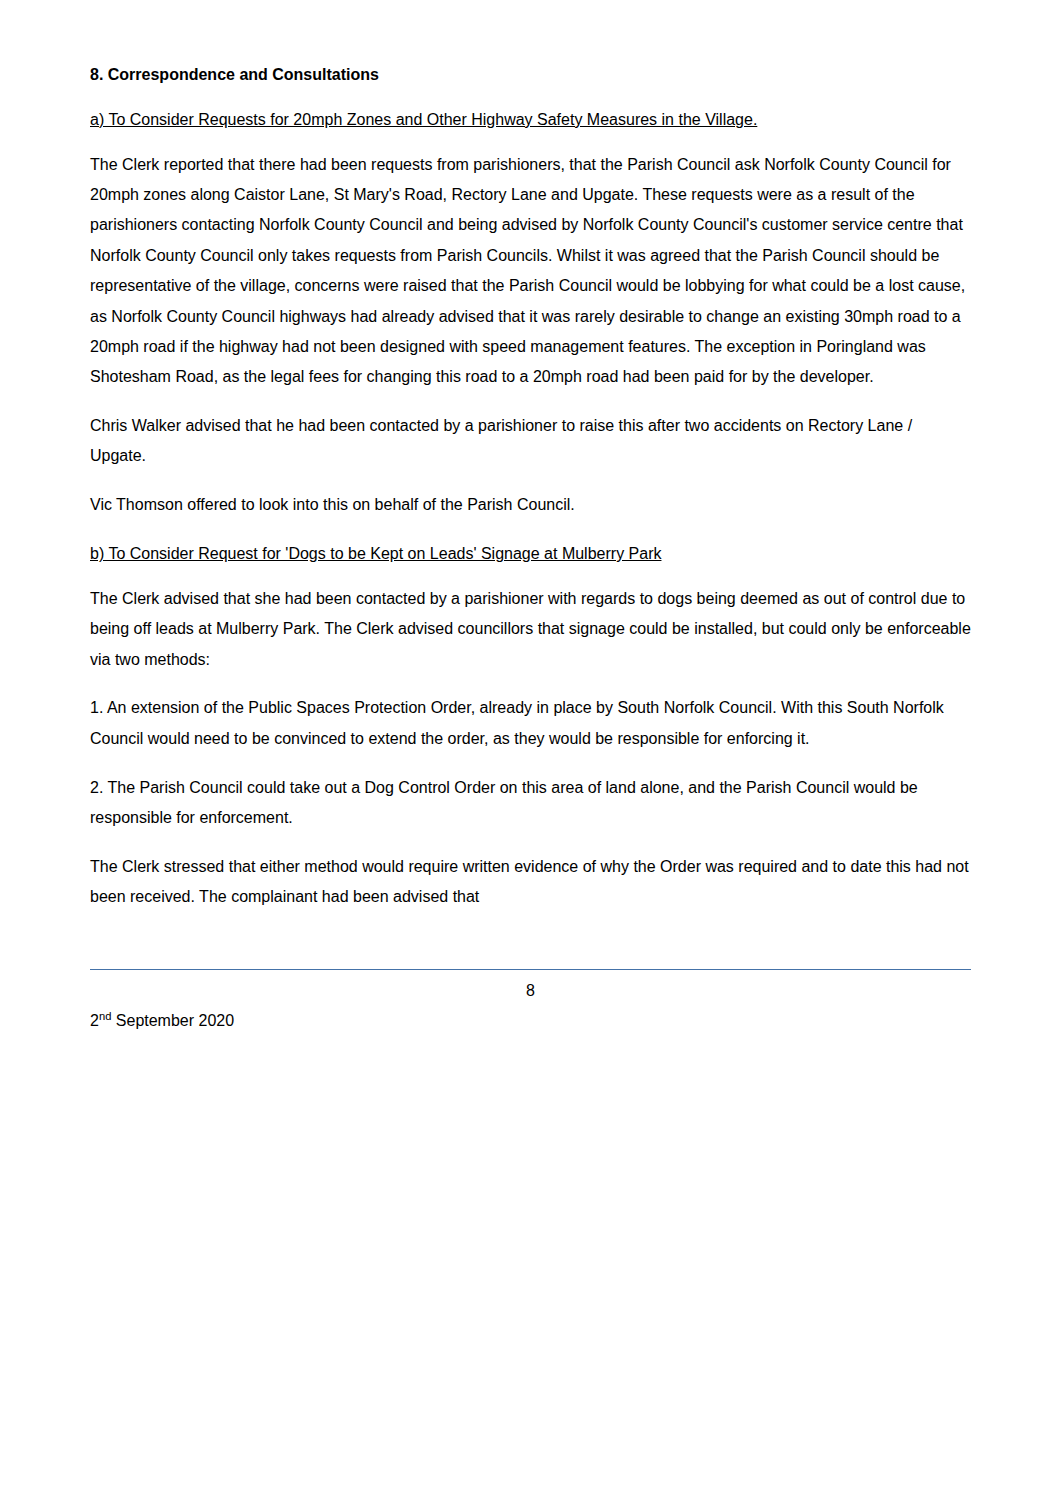8. Correspondence and Consultations
a) To Consider Requests for 20mph Zones and Other Highway Safety Measures in the Village.
The Clerk reported that there had been requests from parishioners, that the Parish Council ask Norfolk County Council for 20mph zones along Caistor Lane, St Mary's Road, Rectory Lane and Upgate. These requests were as a result of the parishioners contacting Norfolk County Council and being advised by Norfolk County Council's customer service centre that Norfolk County Council only takes requests from Parish Councils. Whilst it was agreed that the Parish Council should be representative of the village, concerns were raised that the Parish Council would be lobbying for what could be a lost cause, as Norfolk County Council highways had already advised that it was rarely desirable to change an existing 30mph road to a 20mph road if the highway had not been designed with speed management features. The exception in Poringland was Shotesham Road, as the legal fees for changing this road to a 20mph road had been paid for by the developer.
Chris Walker advised that he had been contacted by a parishioner to raise this after two accidents on Rectory Lane / Upgate.
Vic Thomson offered to look into this on behalf of the Parish Council.
b) To Consider Request for 'Dogs to be Kept on Leads' Signage at Mulberry Park
The Clerk advised that she had been contacted by a parishioner with regards to dogs being deemed as out of control due to being off leads at Mulberry Park. The Clerk advised councillors that signage could be installed, but could only be enforceable via two methods:
1. An extension of the Public Spaces Protection Order, already in place by South Norfolk Council. With this South Norfolk Council would need to be convinced to extend the order, as they would be responsible for enforcing it.
2. The Parish Council could take out a Dog Control Order on this area of land alone, and the Parish Council would be responsible for enforcement.
The Clerk stressed that either method would require written evidence of why the Order was required and to date this had not been received. The complainant had been advised that
8
2nd September 2020